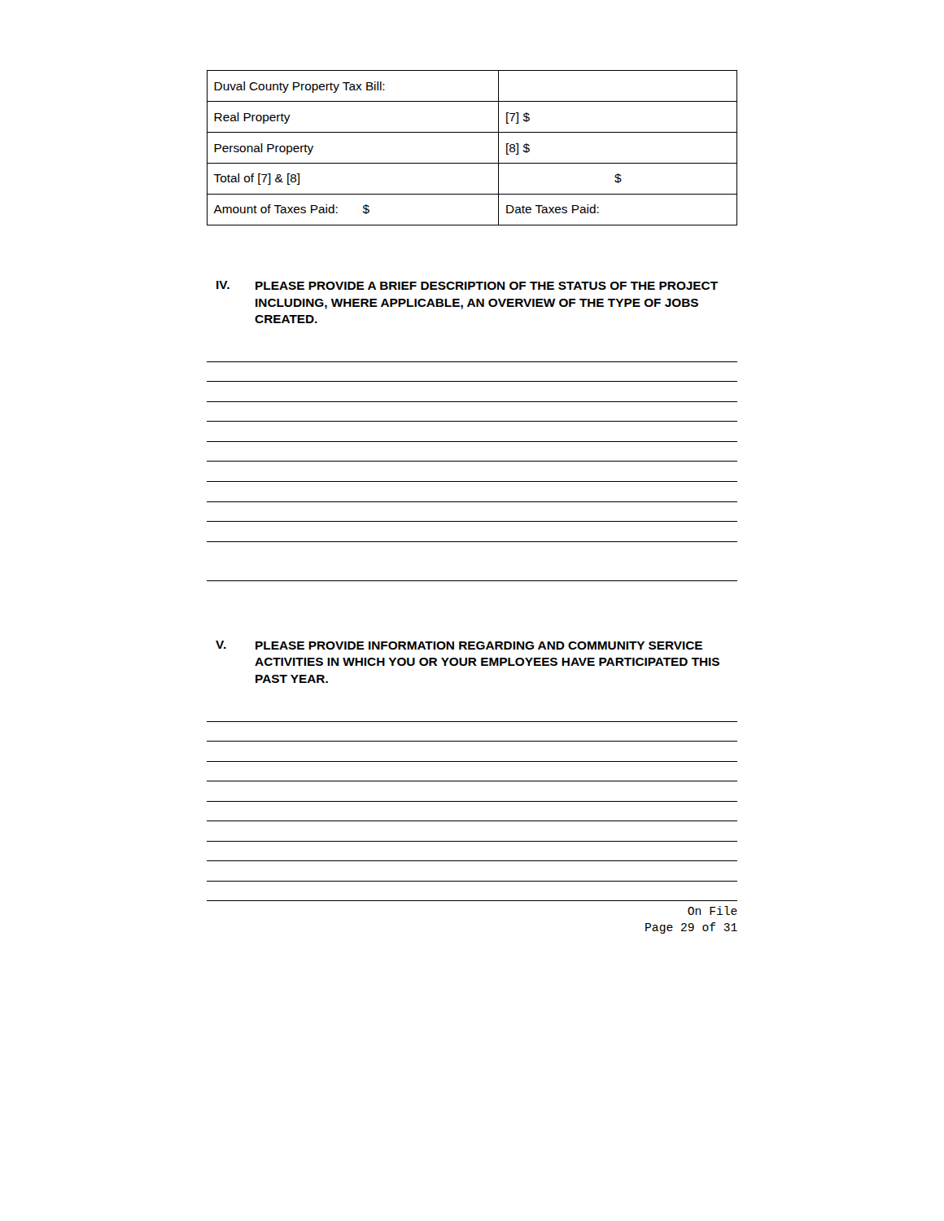| Duval County Property Tax Bill: | |
| Real Property | [7] $ |
| Personal Property | [8] $ |
| Total of [7] & [8] | $ |
| Amount of Taxes Paid: $ | Date Taxes Paid: |
IV.
PLEASE PROVIDE A BRIEF DESCRIPTION OF THE STATUS OF THE PROJECT INCLUDING, WHERE APPLICABLE, AN OVERVIEW OF THE TYPE OF JOBS CREATED.
V.
PLEASE PROVIDE INFORMATION REGARDING AND COMMUNITY SERVICE ACTIVITIES IN WHICH YOU OR YOUR EMPLOYEES HAVE PARTICIPATED THIS PAST YEAR.
On File
Page 29 of 31